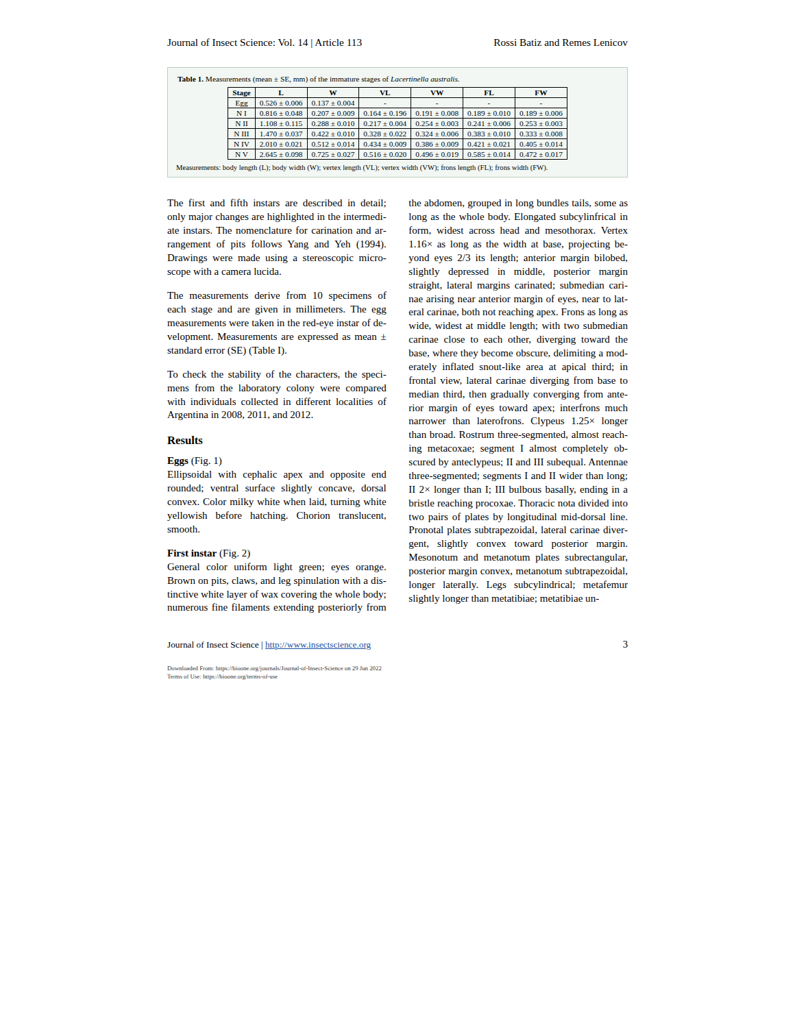Journal of Insect Science: Vol. 14 | Article 113
Rossi Batiz and Remes Lenicov
Table 1. Measurements (mean ± SE, mm) of the immature stages of Lacertinella australis.
| Stage | L | W | VL | VW | FL | FW |
| --- | --- | --- | --- | --- | --- | --- |
| Egg | 0.526 ± 0.006 | 0.137 ± 0.004 | - | - | - | - |
| N I | 0.816 ± 0.048 | 0.207 ± 0.009 | 0.164 ± 0.196 | 0.191 ± 0.008 | 0.189 ± 0.010 | 0.189 ± 0.006 |
| N II | 1.108 ± 0.115 | 0.288 ± 0.010 | 0.217 ± 0.004 | 0.254 ± 0.003 | 0.241 ± 0.006 | 0.253 ± 0.003 |
| N III | 1.470 ± 0.037 | 0.422 ± 0.010 | 0.328 ± 0.022 | 0.324 ± 0.006 | 0.383 ± 0.010 | 0.333 ± 0.008 |
| N IV | 2.010 ± 0.021 | 0.512 ± 0.014 | 0.434 ± 0.009 | 0.386 ± 0.009 | 0.421 ± 0.021 | 0.405 ± 0.014 |
| N V | 2.645 ± 0.098 | 0.725 ± 0.027 | 0.516 ± 0.020 | 0.496 ± 0.019 | 0.585 ± 0.014 | 0.472 ± 0.017 |
Measurements: body length (L); body width (W); vertex length (VL); vertex width (VW); frons length (FL); frons width (FW).
The first and fifth instars are described in detail; only major changes are highlighted in the intermediate instars. The nomenclature for carination and arrangement of pits follows Yang and Yeh (1994). Drawings were made using a stereoscopic microscope with a camera lucida.
The measurements derive from 10 specimens of each stage and are given in millimeters. The egg measurements were taken in the red-eye instar of development. Measurements are expressed as mean ± standard error (SE) (Table I).
To check the stability of the characters, the specimens from the laboratory colony were compared with individuals collected in different localities of Argentina in 2008, 2011, and 2012.
Results
Eggs (Fig. 1)
Ellipsoidal with cephalic apex and opposite end rounded; ventral surface slightly concave, dorsal convex. Color milky white when laid, turning white yellowish before hatching. Chorion translucent, smooth.
First instar (Fig. 2)
General color uniform light green; eyes orange. Brown on pits, claws, and leg spinulation with a distinctive white layer of wax covering the whole body; numerous fine filaments extending posteriorly from the abdomen, grouped in long bundles tails, some as long as the whole body. Elongated subcylinfrical in form, widest across head and mesothorax. Vertex 1.16× as long as the width at base, projecting beyond eyes 2/3 its length; anterior margin bilobed, slightly depressed in middle, posterior margin straight, lateral margins carinated; submedian carinae arising near anterior margin of eyes, near to lateral carinae, both not reaching apex. Frons as long as wide, widest at middle length; with two submedian carinae close to each other, diverging toward the base, where they become obscure, delimiting a moderately inflated snout-like area at apical third; in frontal view, lateral carinae diverging from base to median third, then gradually converging from anterior margin of eyes toward apex; interfrons much narrower than laterofrons. Clypeus 1.25× longer than broad. Rostrum three-segmented, almost reaching metacoxae; segment I almost completely obscured by anteclypeus; II and III subequal. Antennae three-segmented; segments I and II wider than long; II 2× longer than I; III bulbous basally, ending in a bristle reaching procoxae. Thoracic nota divided into two pairs of plates by longitudinal mid-dorsal line. Pronotal plates subtrapezoidal, lateral carinae divergent, slightly convex toward posterior margin. Mesonotum and metanotum plates subrectangular, posterior margin convex, metanotum subtrapezoidal, longer laterally. Legs subcylindrical; metafemur slightly longer than metatibiae; metatibiae un-
Journal of Insect Science | http://www.insectscience.org
3
Downloaded From: https://bioone.org/journals/Journal-of-Insect-Science on 29 Jun 2022
Terms of Use: https://bioone.org/terms-of-use